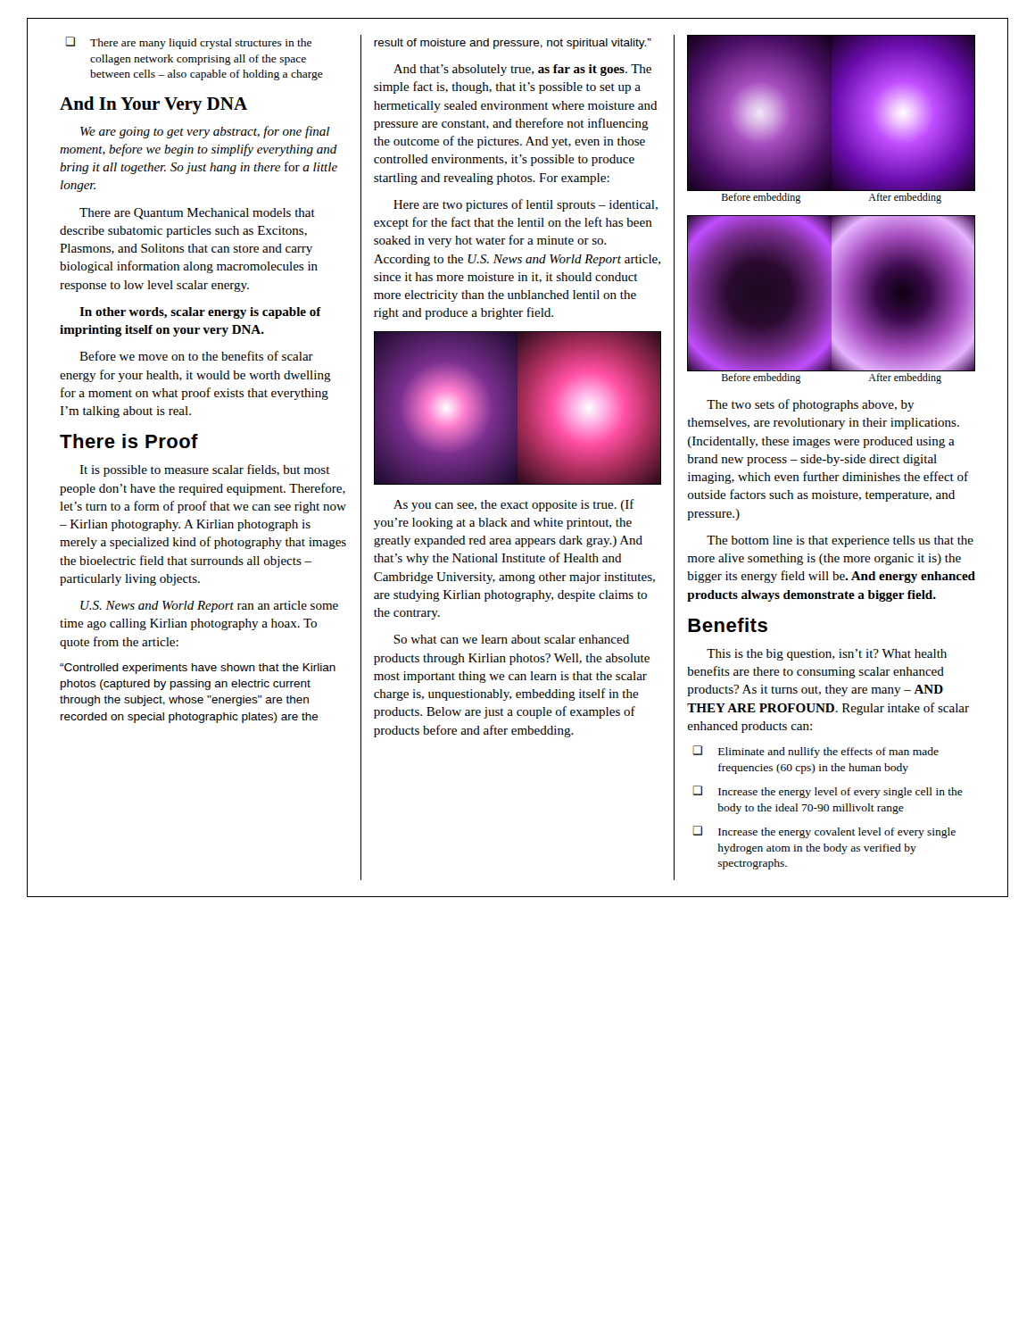There are many liquid crystal structures in the collagen network comprising all of the space between cells – also capable of holding a charge
And In Your Very DNA
We are going to get very abstract, for one final moment, before we begin to simplify everything and bring it all together. So just hang in there for a little longer.
There are Quantum Mechanical models that describe subatomic particles such as Excitons, Plasmons, and Solitons that can store and carry biological information along macromolecules in response to low level scalar energy.
In other words, scalar energy is capable of imprinting itself on your very DNA.
Before we move on to the benefits of scalar energy for your health, it would be worth dwelling for a moment on what proof exists that everything I’m talking about is real.
There is Proof
It is possible to measure scalar fields, but most people don’t have the required equipment. Therefore, let’s turn to a form of proof that we can see right now – Kirlian photography. A Kirlian photograph is merely a specialized kind of photography that images the bioelectric field that surrounds all objects – particularly living objects.
U.S. News and World Report ran an article some time ago calling Kirlian photography a hoax. To quote from the article:
“Controlled experiments have shown that the Kirlian photos (captured by passing an electric current through the subject, whose "energies" are then recorded on special photographic plates) are the
result of moisture and pressure, not spiritual vitality.”
And that’s absolutely true, as far as it goes. The simple fact is, though, that it’s possible to set up a hermetically sealed environment where moisture and pressure are constant, and therefore not influencing the outcome of the pictures. And yet, even in those controlled environments, it’s possible to produce startling and revealing photos. For example:
Here are two pictures of lentil sprouts – identical, except for the fact that the lentil on the left has been soaked in very hot water for a minute or so. According to the U.S. News and World Report article, since it has more moisture in it, it should conduct more electricity than the unblanched lentil on the right and produce a brighter field.
As you can see, the exact opposite is true. (If you’re looking at a black and white printout, the greatly expanded red area appears dark gray.) And that’s why the National Institute of Health and Cambridge University, among other major institutes, are studying Kirlian photography, despite claims to the contrary.
So what can we learn about scalar enhanced products through Kirlian photos? Well, the absolute most important thing we can learn is that the scalar charge is, unquestionably, embedding itself in the products. Below are just a couple of examples of products before and after embedding.
Before embedding After embedding
Before embedding After embedding
The two sets of photographs above, by themselves, are revolutionary in their implications. (Incidentally, these images were produced using a brand new process – side-by-side direct digital imaging, which even further diminishes the effect of outside factors such as moisture, temperature, and pressure.)
The bottom line is that experience tells us that the more alive something is (the more organic it is) the bigger its energy field will be. And energy enhanced products always demonstrate a bigger field.
Benefits
This is the big question, isn’t it? What health benefits are there to consuming scalar enhanced products? As it turns out, they are many – AND THEY ARE PROFOUND. Regular intake of scalar enhanced products can:
Eliminate and nullify the effects of man made frequencies (60 cps) in the human body
Increase the energy level of every single cell in the body to the ideal 70-90 millivolt range
Increase the energy covalent level of every single hydrogen atom in the body as verified by spectrographs.